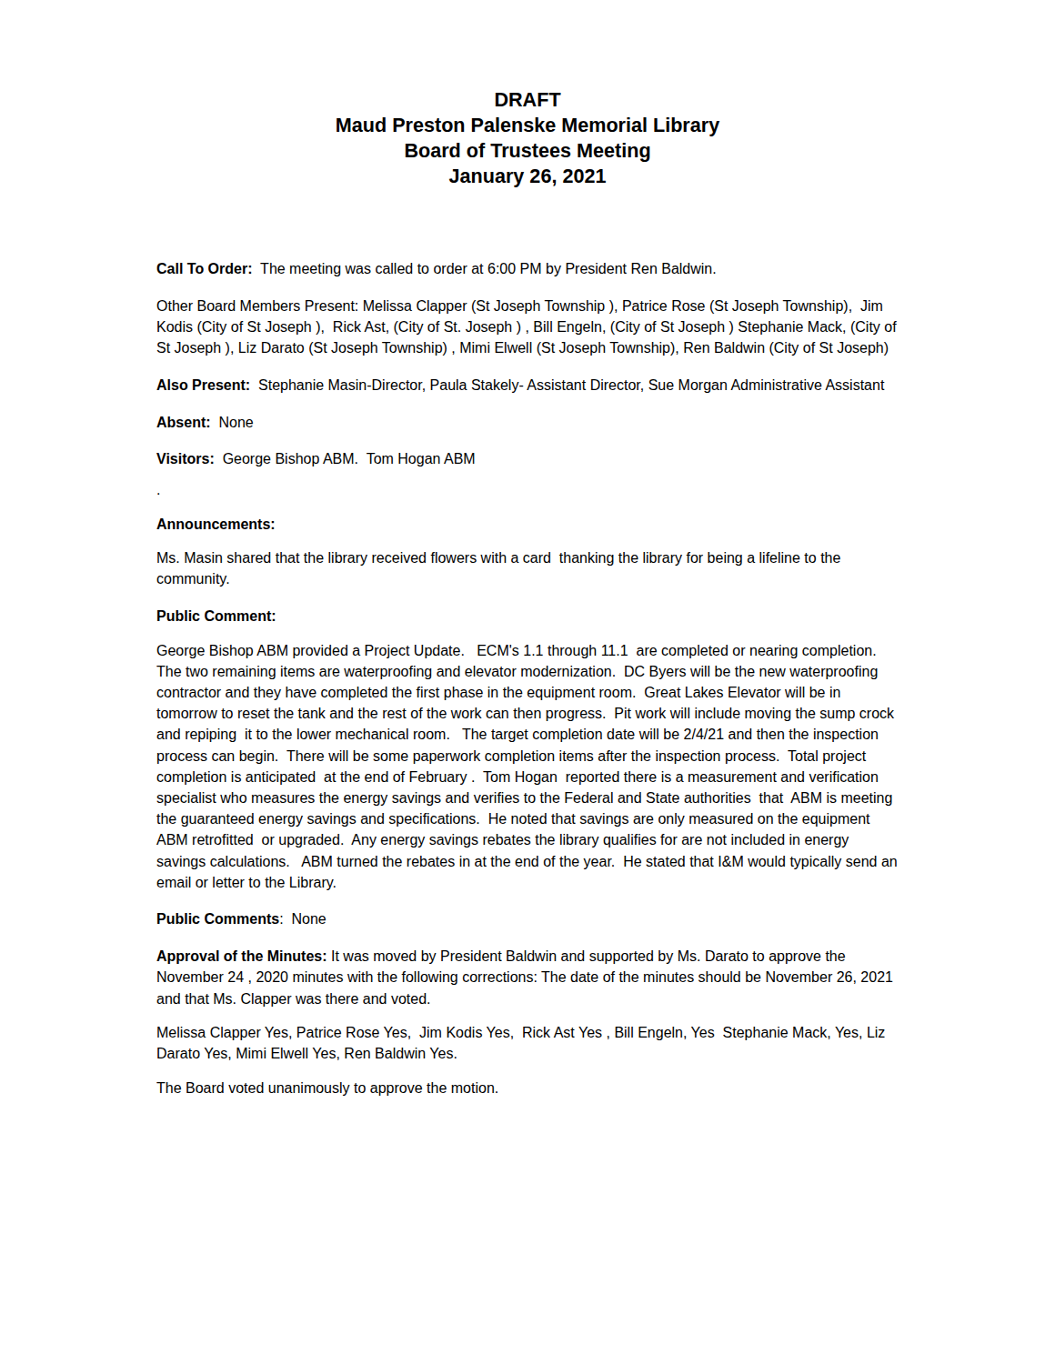DRAFT
Maud Preston Palenske Memorial Library
Board of Trustees Meeting
January 26, 2021
Call To Order:
The meeting was called to order at 6:00 PM by President Ren Baldwin.
Other Board Members Present: Melissa Clapper (St Joseph Township ), Patrice Rose (St Joseph Township), Jim Kodis (City of St Joseph ), Rick Ast, (City of St. Joseph ) , Bill Engeln, (City of St Joseph ) Stephanie Mack, (City of St Joseph ), Liz Darato (St Joseph Township) , Mimi Elwell (St Joseph Township), Ren Baldwin (City of St Joseph)
Also Present:
Stephanie Masin-Director, Paula Stakely- Assistant Director, Sue Morgan Administrative Assistant
Absent:
None
Visitors:
George Bishop ABM. Tom Hogan ABM
.
Announcements:
Ms. Masin shared that the library received flowers with a card thanking the library for being a lifeline to the community.
Public Comment:
George Bishop ABM provided a Project Update. ECM's 1.1 through 11.1 are completed or nearing completion. The two remaining items are waterproofing and elevator modernization. DC Byers will be the new waterproofing contractor and they have completed the first phase in the equipment room. Great Lakes Elevator will be in tomorrow to reset the tank and the rest of the work can then progress. Pit work will include moving the sump crock and repiping it to the lower mechanical room. The target completion date will be 2/4/21 and then the inspection process can begin. There will be some paperwork completion items after the inspection process. Total project completion is anticipated at the end of February . Tom Hogan reported there is a measurement and verification specialist who measures the energy savings and verifies to the Federal and State authorities that ABM is meeting the guaranteed energy savings and specifications. He noted that savings are only measured on the equipment ABM retrofitted or upgraded. Any energy savings rebates the library qualifies for are not included in energy savings calculations. ABM turned the rebates in at the end of the year. He stated that I&M would typically send an email or letter to the Library.
Public Comments
: None
Approval of the Minutes:
It was moved by President Baldwin and supported by Ms. Darato to approve the November 24 , 2020 minutes with the following corrections: The date of the minutes should be November 26, 2021 and that Ms. Clapper was there and voted.
Melissa Clapper Yes, Patrice Rose Yes, Jim Kodis Yes, Rick Ast Yes , Bill Engeln, Yes Stephanie Mack, Yes, Liz Darato Yes, Mimi Elwell Yes, Ren Baldwin Yes.
The Board voted unanimously to approve the motion.